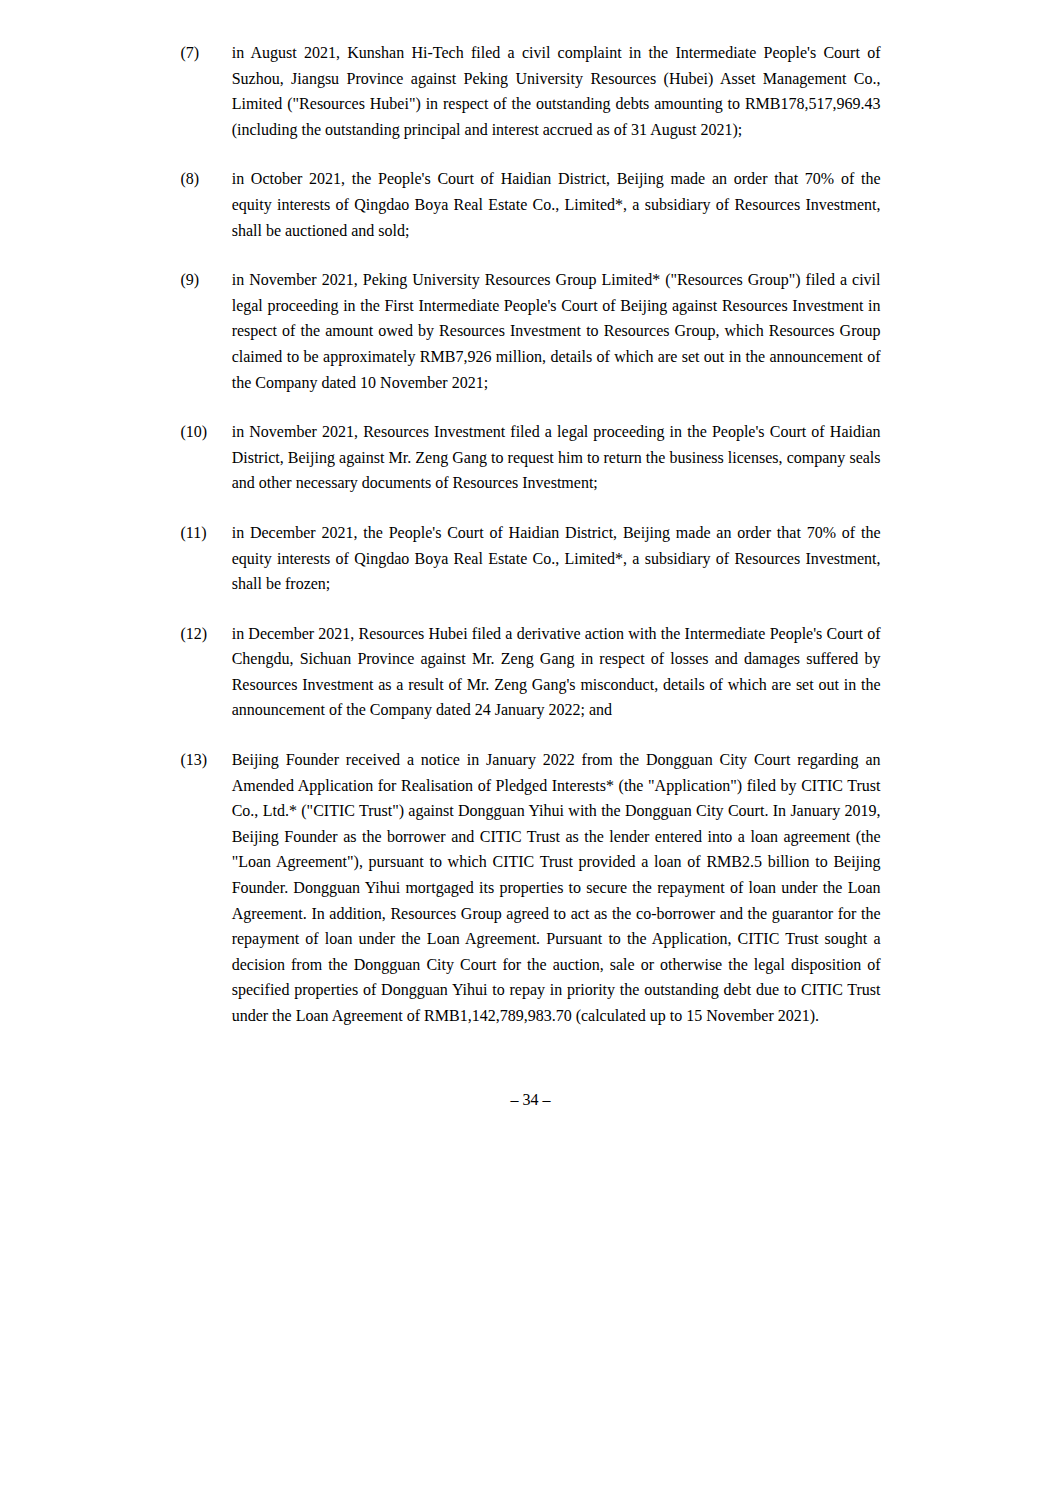(7) in August 2021, Kunshan Hi-Tech filed a civil complaint in the Intermediate People's Court of Suzhou, Jiangsu Province against Peking University Resources (Hubei) Asset Management Co., Limited ("Resources Hubei") in respect of the outstanding debts amounting to RMB178,517,969.43 (including the outstanding principal and interest accrued as of 31 August 2021);
(8) in October 2021, the People's Court of Haidian District, Beijing made an order that 70% of the equity interests of Qingdao Boya Real Estate Co., Limited*, a subsidiary of Resources Investment, shall be auctioned and sold;
(9) in November 2021, Peking University Resources Group Limited* ("Resources Group") filed a civil legal proceeding in the First Intermediate People's Court of Beijing against Resources Investment in respect of the amount owed by Resources Investment to Resources Group, which Resources Group claimed to be approximately RMB7,926 million, details of which are set out in the announcement of the Company dated 10 November 2021;
(10) in November 2021, Resources Investment filed a legal proceeding in the People's Court of Haidian District, Beijing against Mr. Zeng Gang to request him to return the business licenses, company seals and other necessary documents of Resources Investment;
(11) in December 2021, the People's Court of Haidian District, Beijing made an order that 70% of the equity interests of Qingdao Boya Real Estate Co., Limited*, a subsidiary of Resources Investment, shall be frozen;
(12) in December 2021, Resources Hubei filed a derivative action with the Intermediate People's Court of Chengdu, Sichuan Province against Mr. Zeng Gang in respect of losses and damages suffered by Resources Investment as a result of Mr. Zeng Gang's misconduct, details of which are set out in the announcement of the Company dated 24 January 2022; and
(13) Beijing Founder received a notice in January 2022 from the Dongguan City Court regarding an Amended Application for Realisation of Pledged Interests* (the "Application") filed by CITIC Trust Co., Ltd.* ("CITIC Trust") against Dongguan Yihui with the Dongguan City Court. In January 2019, Beijing Founder as the borrower and CITIC Trust as the lender entered into a loan agreement (the "Loan Agreement"), pursuant to which CITIC Trust provided a loan of RMB2.5 billion to Beijing Founder. Dongguan Yihui mortgaged its properties to secure the repayment of loan under the Loan Agreement. In addition, Resources Group agreed to act as the co-borrower and the guarantor for the repayment of loan under the Loan Agreement. Pursuant to the Application, CITIC Trust sought a decision from the Dongguan City Court for the auction, sale or otherwise the legal disposition of specified properties of Dongguan Yihui to repay in priority the outstanding debt due to CITIC Trust under the Loan Agreement of RMB1,142,789,983.70 (calculated up to 15 November 2021).
– 34 –